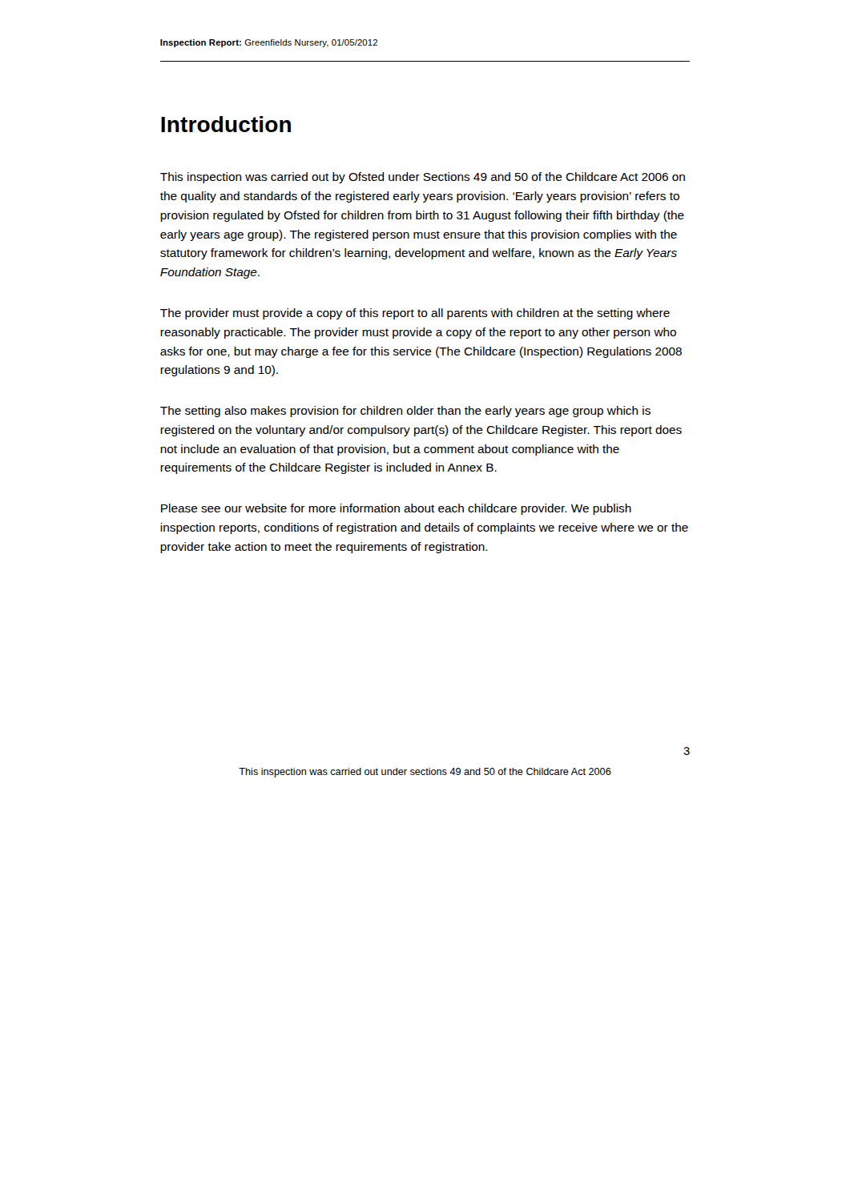Inspection Report: Greenfields Nursery, 01/05/2012
Introduction
This inspection was carried out by Ofsted under Sections 49 and 50 of the Childcare Act 2006 on the quality and standards of the registered early years provision. ‘Early years provision’ refers to provision regulated by Ofsted for children from birth to 31 August following their fifth birthday (the early years age group). The registered person must ensure that this provision complies with the statutory framework for children’s learning, development and welfare, known as the Early Years Foundation Stage.
The provider must provide a copy of this report to all parents with children at the setting where reasonably practicable. The provider must provide a copy of the report to any other person who asks for one, but may charge a fee for this service (The Childcare (Inspection) Regulations 2008 regulations 9 and 10).
The setting also makes provision for children older than the early years age group which is registered on the voluntary and/or compulsory part(s) of the Childcare Register. This report does not include an evaluation of that provision, but a comment about compliance with the requirements of the Childcare Register is included in Annex B.
Please see our website for more information about each childcare provider. We publish inspection reports, conditions of registration and details of complaints we receive where we or the provider take action to meet the requirements of registration.
3
This inspection was carried out under sections 49 and 50 of the Childcare Act 2006